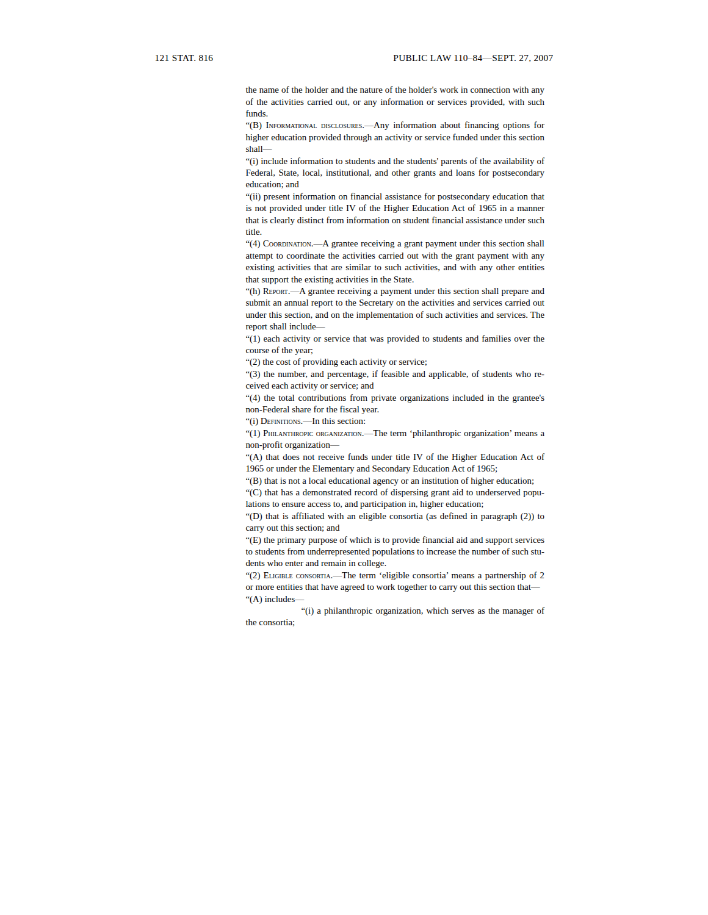121 STAT. 816 PUBLIC LAW 110–84—SEPT. 27, 2007
the name of the holder and the nature of the holder's work in connection with any of the activities carried out, or any information or services provided, with such funds.
“(B) Informational disclosures.—Any information about financing options for higher education provided through an activity or service funded under this section shall—
“(i) include information to students and the students' parents of the availability of Federal, State, local, institutional, and other grants and loans for postsecondary education; and
“(ii) present information on financial assistance for postsecondary education that is not provided under title IV of the Higher Education Act of 1965 in a manner that is clearly distinct from information on student financial assistance under such title.
“(4) Coordination.—A grantee receiving a grant payment under this section shall attempt to coordinate the activities carried out with the grant payment with any existing activities that are similar to such activities, and with any other entities that support the existing activities in the State.
“(h) Report.—A grantee receiving a payment under this section shall prepare and submit an annual report to the Secretary on the activities and services carried out under this section, and on the implementation of such activities and services. The report shall include—
“(1) each activity or service that was provided to students and families over the course of the year;
“(2) the cost of providing each activity or service;
“(3) the number, and percentage, if feasible and applicable, of students who received each activity or service; and
“(4) the total contributions from private organizations included in the grantee's non-Federal share for the fiscal year.
“(i) Definitions.—In this section:
“(1) Philanthropic organization.—The term ‘philanthropic organization’ means a non-profit organization—
“(A) that does not receive funds under title IV of the Higher Education Act of 1965 or under the Elementary and Secondary Education Act of 1965;
“(B) that is not a local educational agency or an institution of higher education;
“(C) that has a demonstrated record of dispersing grant aid to underserved populations to ensure access to, and participation in, higher education;
“(D) that is affiliated with an eligible consortia (as defined in paragraph (2)) to carry out this section; and
“(E) the primary purpose of which is to provide financial aid and support services to students from underrepresented populations to increase the number of such students who enter and remain in college.
“(2) Eligible consortia.—The term ‘eligible consortia’ means a partnership of 2 or more entities that have agreed to work together to carry out this section that—
“(A) includes—
“(i) a philanthropic organization, which serves as the manager of the consortia;